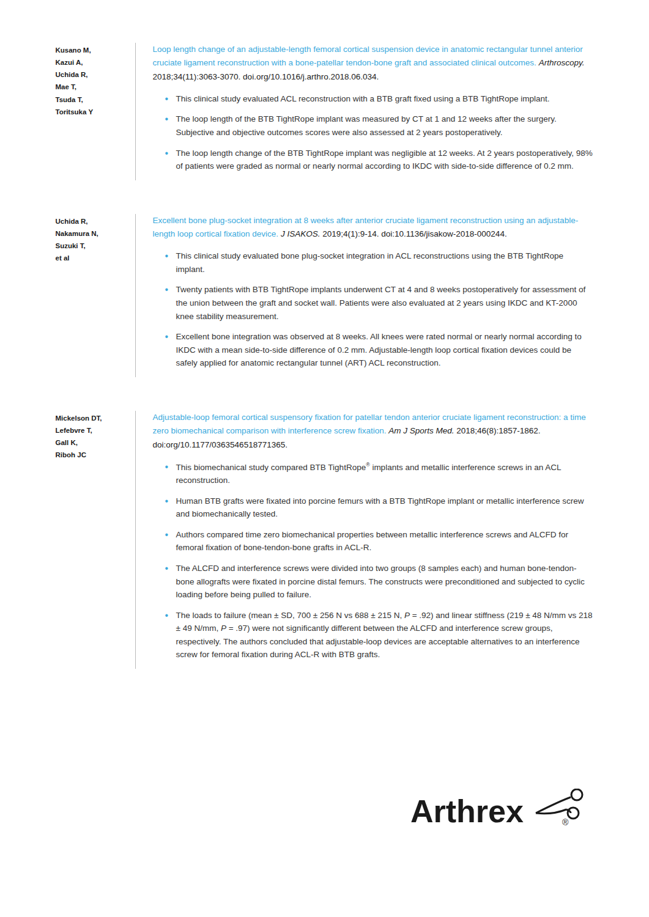Kusano M,
Kazui A,
Uchida R,
Mae T,
Tsuda T,
Toritsuka Y
Loop length change of an adjustable-length femoral cortical suspension device in anatomic rectangular tunnel anterior cruciate ligament reconstruction with a bone-patellar tendon-bone graft and associated clinical outcomes. Arthroscopy. 2018;34(11):3063-3070. doi.org/10.1016/j.arthro.2018.06.034.
This clinical study evaluated ACL reconstruction with a BTB graft fixed using a BTB TightRope implant.
The loop length of the BTB TightRope implant was measured by CT at 1 and 12 weeks after the surgery. Subjective and objective outcomes scores were also assessed at 2 years postoperatively.
The loop length change of the BTB TightRope implant was negligible at 12 weeks. At 2 years postoperatively, 98% of patients were graded as normal or nearly normal according to IKDC with side-to-side difference of 0.2 mm.
Uchida R,
Nakamura N,
Suzuki T,
et al
Excellent bone plug-socket integration at 8 weeks after anterior cruciate ligament reconstruction using an adjustable-length loop cortical fixation device. J ISAKOS. 2019;4(1):9-14. doi:10.1136/jisakow-2018-000244.
This clinical study evaluated bone plug-socket integration in ACL reconstructions using the BTB TightRope implant.
Twenty patients with BTB TightRope implants underwent CT at 4 and 8 weeks postoperatively for assessment of the union between the graft and socket wall. Patients were also evaluated at 2 years using IKDC and KT-2000 knee stability measurement.
Excellent bone integration was observed at 8 weeks. All knees were rated normal or nearly normal according to IKDC with a mean side-to-side difference of 0.2 mm. Adjustable-length loop cortical fixation devices could be safely applied for anatomic rectangular tunnel (ART) ACL reconstruction.
Mickelson DT,
Lefebvre T,
Gall K,
Riboh JC
Adjustable-loop femoral cortical suspensory fixation for patellar tendon anterior cruciate ligament reconstruction: a time zero biomechanical comparison with interference screw fixation. Am J Sports Med. 2018;46(8):1857-1862. doi:org/10.1177/0363546518771365.
This biomechanical study compared BTB TightRope® implants and metallic interference screws in an ACL reconstruction.
Human BTB grafts were fixated into porcine femurs with a BTB TightRope implant or metallic interference screw and biomechanically tested.
Authors compared time zero biomechanical properties between metallic interference screws and ALCFD for femoral fixation of bone-tendon-bone grafts in ACL-R.
The ALCFD and interference screws were divided into two groups (8 samples each) and human bone-tendon-bone allografts were fixated in porcine distal femurs. The constructs were preconditioned and subjected to cyclic loading before being pulled to failure.
The loads to failure (mean ± SD, 700 ± 256 N vs 688 ± 215 N, P = .92) and linear stiffness (219 ± 48 N/mm vs 218 ± 49 N/mm, P = .97) were not significantly different between the ALCFD and interference screw groups, respectively. The authors concluded that adjustable-loop devices are acceptable alternatives to an interference screw for femoral fixation during ACL-R with BTB grafts.
Arthrex ®